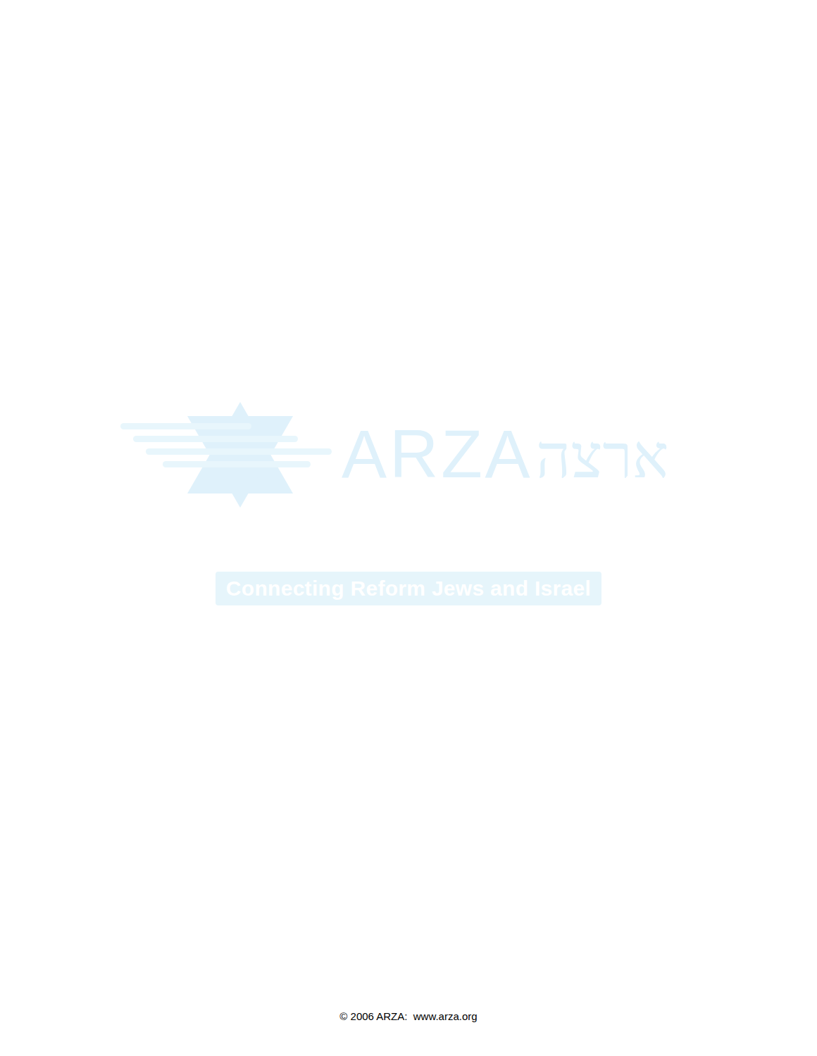ARZA ארצה
Connecting Reform Jews and Israel
© 2006 ARZA: www.arza.org